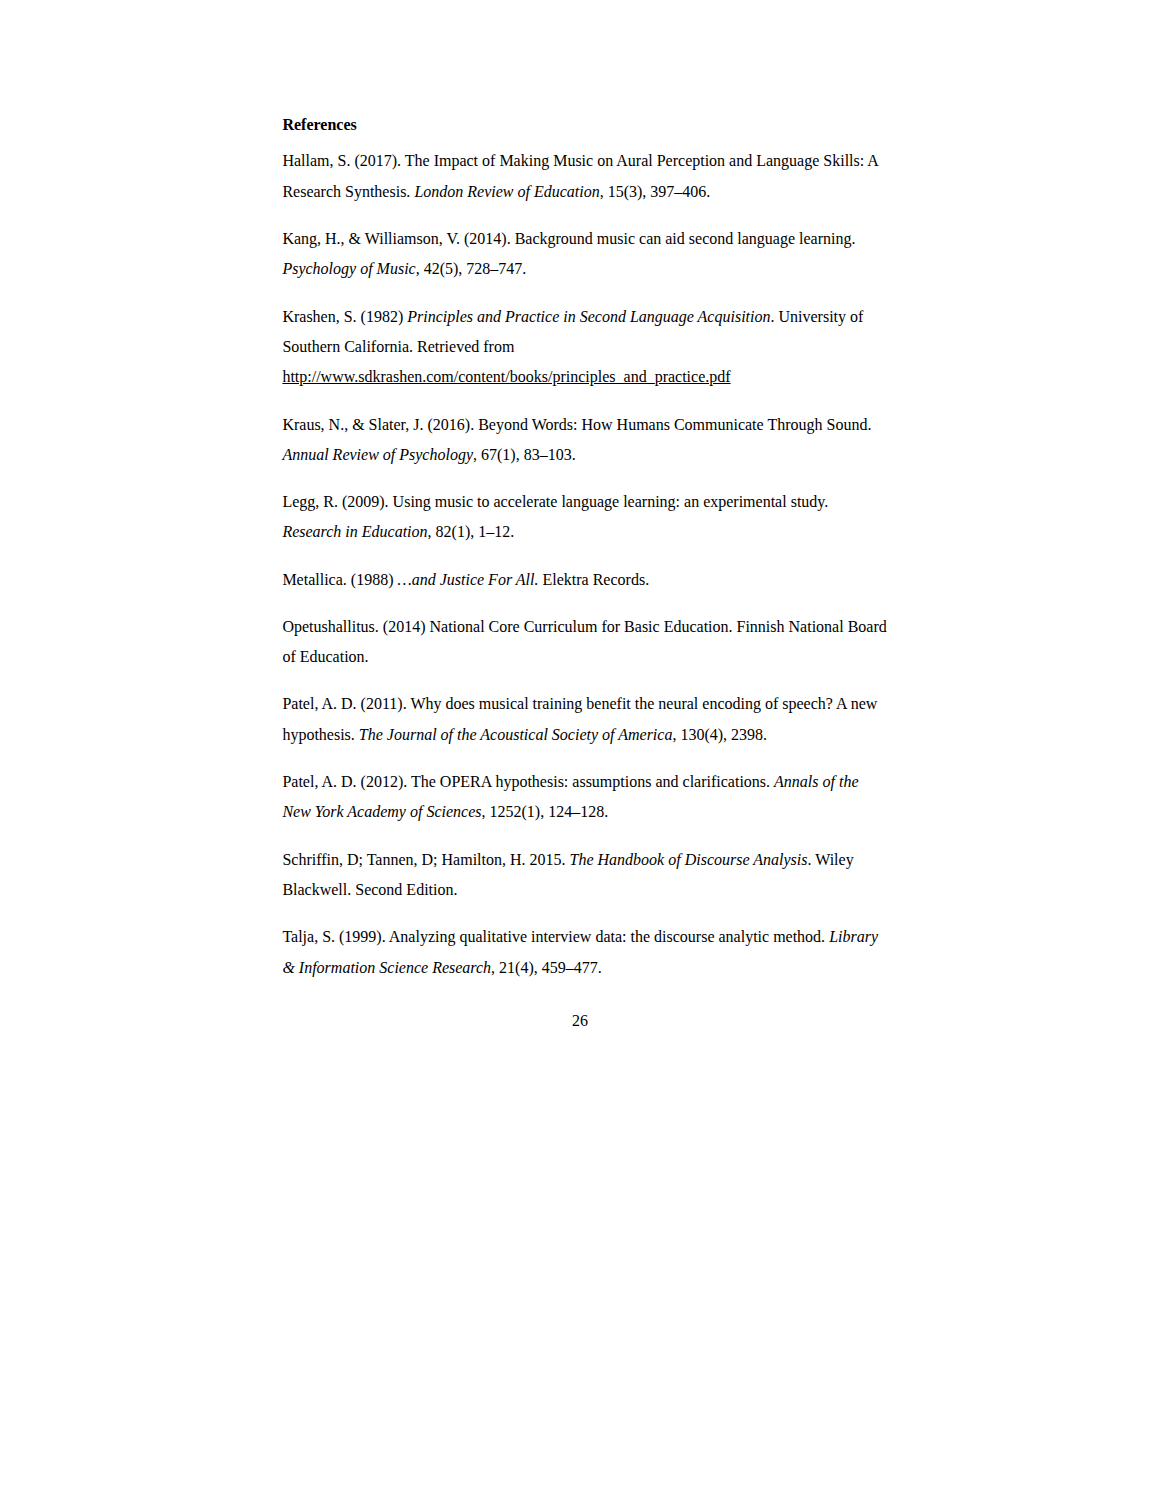References
Hallam, S. (2017). The Impact of Making Music on Aural Perception and Language Skills: A Research Synthesis. London Review of Education, 15(3), 397–406.
Kang, H., & Williamson, V. (2014). Background music can aid second language learning. Psychology of Music, 42(5), 728–747.
Krashen, S. (1982) Principles and Practice in Second Language Acquisition. University of Southern California. Retrieved from http://www.sdkrashen.com/content/books/principles_and_practice.pdf
Kraus, N., & Slater, J. (2016). Beyond Words: How Humans Communicate Through Sound. Annual Review of Psychology, 67(1), 83–103.
Legg, R. (2009). Using music to accelerate language learning: an experimental study. Research in Education, 82(1), 1–12.
Metallica. (1988) …and Justice For All. Elektra Records.
Opetushallitus. (2014) National Core Curriculum for Basic Education. Finnish National Board of Education.
Patel, A. D. (2011). Why does musical training benefit the neural encoding of speech? A new hypothesis. The Journal of the Acoustical Society of America, 130(4), 2398.
Patel, A. D. (2012). The OPERA hypothesis: assumptions and clarifications. Annals of the New York Academy of Sciences, 1252(1), 124–128.
Schriffin, D; Tannen, D; Hamilton, H. 2015. The Handbook of Discourse Analysis. Wiley Blackwell. Second Edition.
Talja, S. (1999). Analyzing qualitative interview data: the discourse analytic method. Library & Information Science Research, 21(4), 459–477.
26